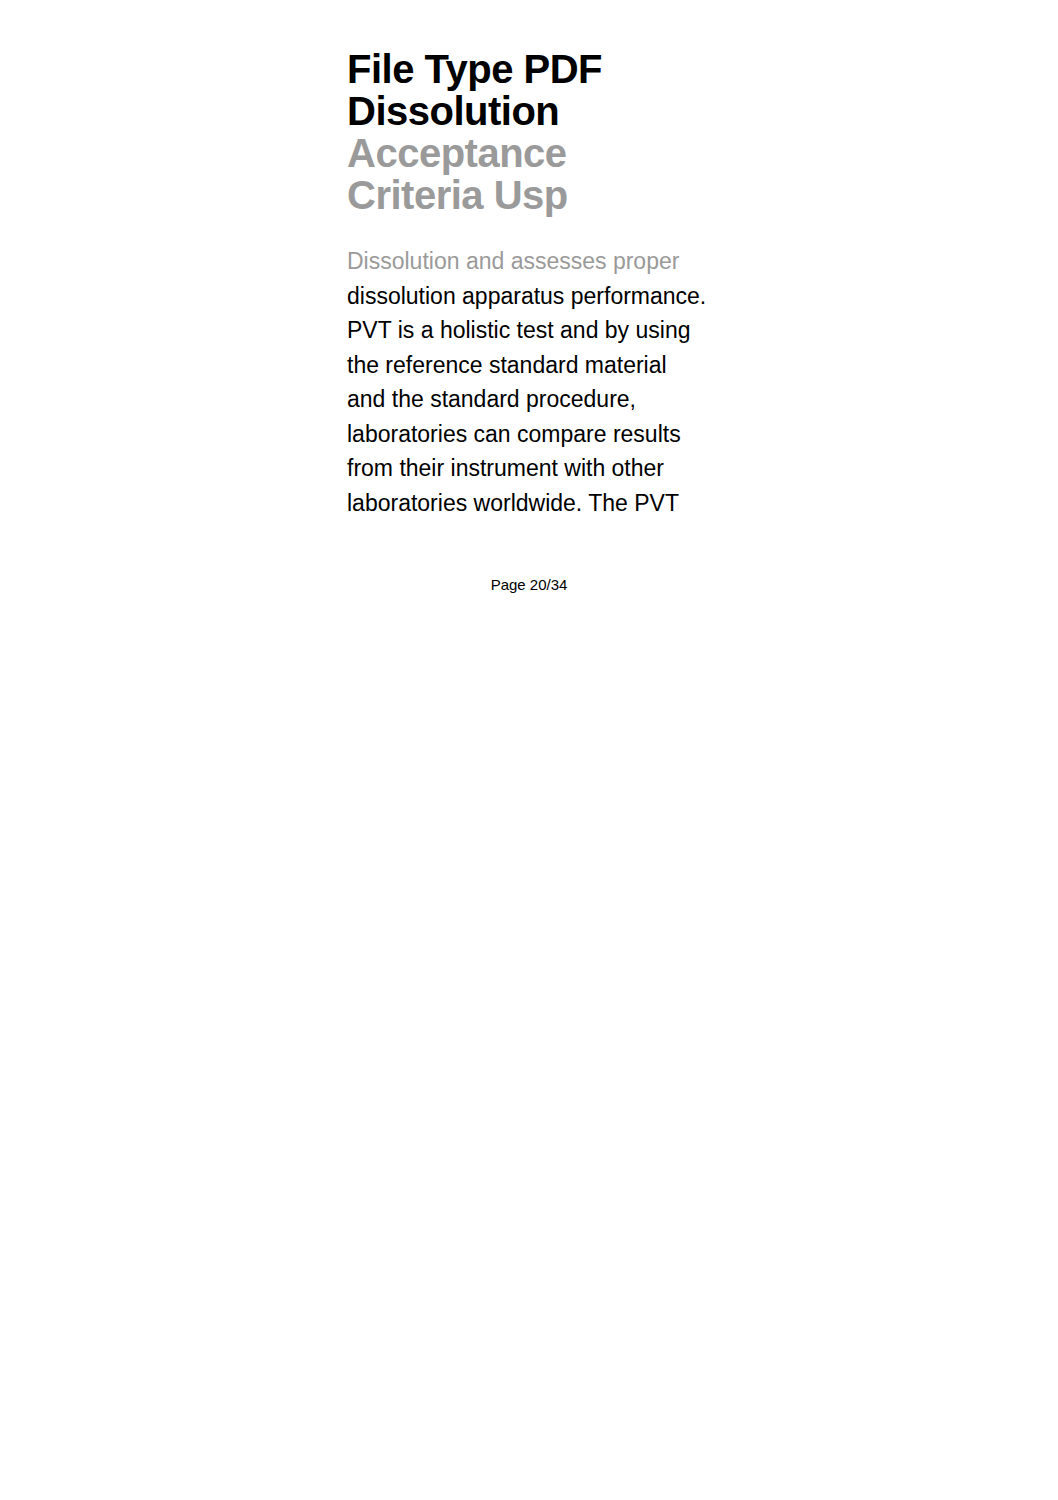File Type PDF Dissolution Acceptance Criteria Usp
Dissolution and assesses proper dissolution apparatus performance. PVT is a holistic test and by using the reference standard material and the standard procedure, laboratories can compare results from their instrument with other laboratories worldwide. The PVT
Page 20/34